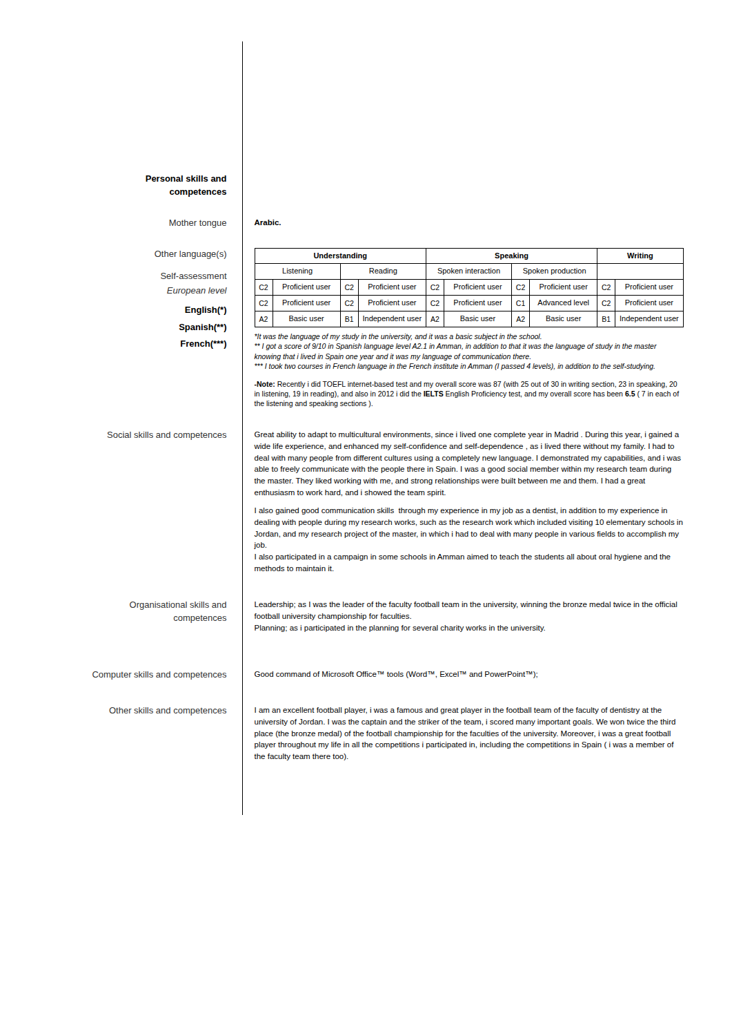Personal skills and
competences
Mother tongue
Arabic.
Other language(s)
Self-assessment
European level
English(*)
Spanish(**)
French(***)
| Understanding | Speaking | Writing |
| --- | --- | --- |
| Listening | Reading | Spoken interaction | Spoken production | |
| C2 | Proficient user | C2 | Proficient user | C2 | Proficient user | C2 | Proficient user | C2 | Proficient user |
| C2 | Proficient user | C2 | Proficient user | C2 | Proficient user | C1 | Advanced level | C2 | Proficient user |
| A2 | Basic user | B1 | Independent user | A2 | Basic user | A2 | Basic user | B1 | Independent user |
*It was the language of my study in the university, and it was a basic subject in the school.
** I got a score of 9/10 in Spanish language level A2.1 in Amman, in addition to that it was the language of study in the master knowing that i lived in Spain one year and it was my language of communication there.
*** I took two courses in French language in the French institute in Amman (I passed 4 levels), in addition to the self-studying.
-Note: Recently i did TOEFL internet-based test and my overall score was 87 (with 25 out of 30 in writing section, 23 in speaking, 20 in listening, 19 in reading), and also in 2012 i did the IELTS English Proficiency test, and my overall score has been 6.5 ( 7 in each of the listening and speaking sections ).
Social skills and competences
Great ability to adapt to multicultural environments, since i lived one complete year in Madrid . During this year, i gained a wide life experience, and enhanced my self-confidence and self-dependence , as i lived there without my family. I had to deal with many people from different cultures using a completely new language. I demonstrated my capabilities, and i was able to freely communicate with the people there in Spain. I was a good social member within my research team during the master. They liked working with me, and strong relationships were built between me and them. I had a great enthusiasm to work hard, and i showed the team spirit.
I also gained good communication skills through my experience in my job as a dentist, in addition to my experience in dealing with people during my research works, such as the research work which included visiting 10 elementary schools in Jordan, and my research project of the master, in which i had to deal with many people in various fields to accomplish my job.
I also participated in a campaign in some schools in Amman aimed to teach the students all about oral hygiene and the methods to maintain it.
Organisational skills and
competences
Leadership; as I was the leader of the faculty football team in the university, winning the bronze medal twice in the official football university championship for faculties.
Planning; as i participated in the planning for several charity works in the university.
Computer skills and competences
Good command of Microsoft Office™ tools (Word™, Excel™ and PowerPoint™);
Other skills and competences
I am an excellent football player, i was a famous and great player in the football team of the faculty of dentistry at the university of Jordan. I was the captain and the striker of the team, i scored many important goals. We won twice the third place (the bronze medal) of the football championship for the faculties of the university. Moreover, i was a great football player throughout my life in all the competitions i participated in, including the competitions in Spain ( i was a member of the faculty team there too).